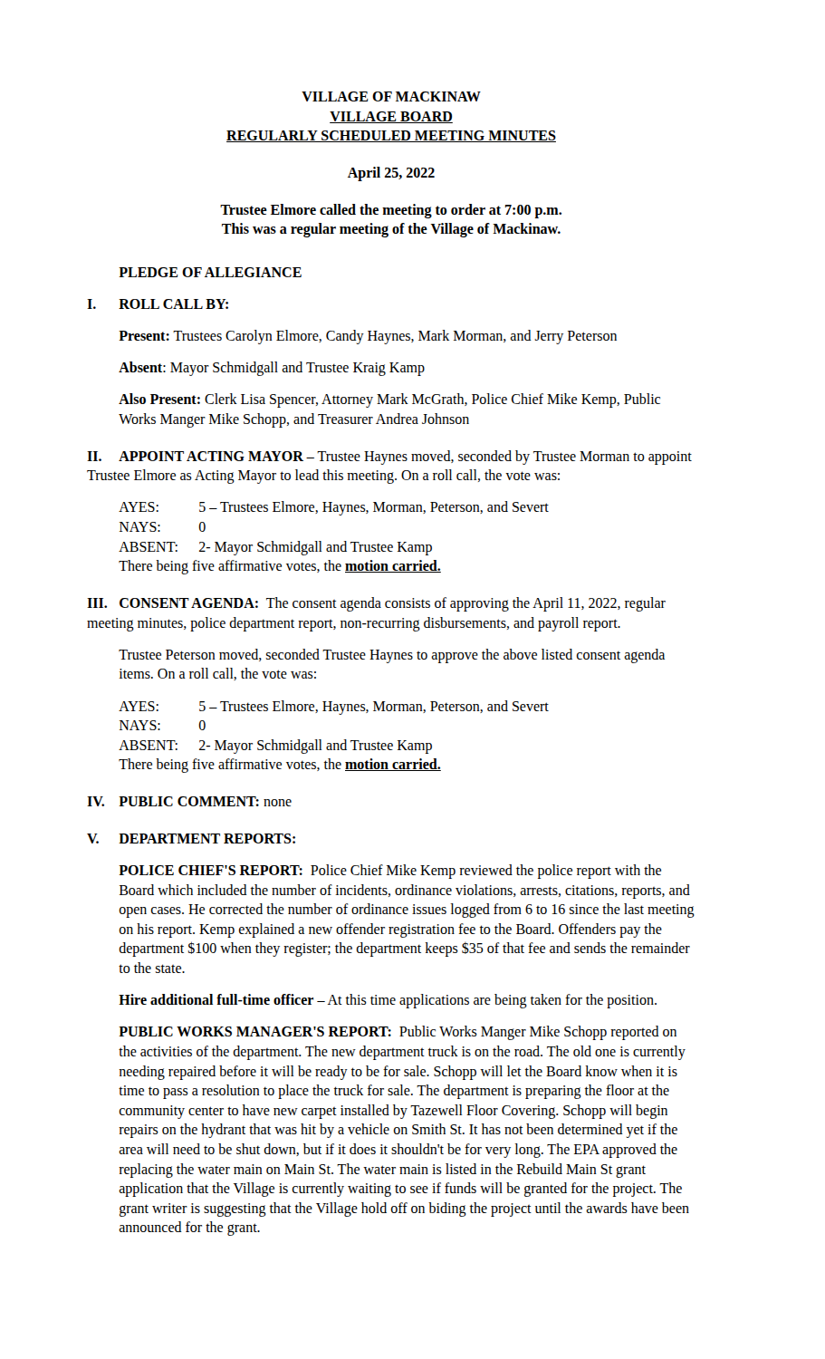VILLAGE OF MACKINAW VILLAGE BOARD REGULARLY SCHEDULED MEETING MINUTES
April 25, 2022
Trustee Elmore called the meeting to order at 7:00 p.m.
This was a regular meeting of the Village of Mackinaw.
PLEDGE OF ALLEGIANCE
I. ROLL CALL BY:
Present: Trustees Carolyn Elmore, Candy Haynes, Mark Morman, and Jerry Peterson
Absent: Mayor Schmidgall and Trustee Kraig Kamp
Also Present: Clerk Lisa Spencer, Attorney Mark McGrath, Police Chief Mike Kemp, Public Works Manger Mike Schopp, and Treasurer Andrea Johnson
II. APPOINT ACTING MAYOR – Trustee Haynes moved, seconded by Trustee Morman to appoint Trustee Elmore as Acting Mayor to lead this meeting. On a roll call, the vote was:
AYES: 5 – Trustees Elmore, Haynes, Morman, Peterson, and Severt
NAYS: 0
ABSENT: 2- Mayor Schmidgall and Trustee Kamp
There being five affirmative votes, the motion carried.
III. CONSENT AGENDA: The consent agenda consists of approving the April 11, 2022, regular meeting minutes, police department report, non-recurring disbursements, and payroll report.
Trustee Peterson moved, seconded Trustee Haynes to approve the above listed consent agenda items. On a roll call, the vote was:
AYES: 5 – Trustees Elmore, Haynes, Morman, Peterson, and Severt
NAYS: 0
ABSENT: 2- Mayor Schmidgall and Trustee Kamp
There being five affirmative votes, the motion carried.
IV. PUBLIC COMMENT: none
V. DEPARTMENT REPORTS:
POLICE CHIEF'S REPORT: Police Chief Mike Kemp reviewed the police report with the Board which included the number of incidents, ordinance violations, arrests, citations, reports, and open cases. He corrected the number of ordinance issues logged from 6 to 16 since the last meeting on his report. Kemp explained a new offender registration fee to the Board. Offenders pay the department $100 when they register; the department keeps $35 of that fee and sends the remainder to the state.
Hire additional full-time officer – At this time applications are being taken for the position.
PUBLIC WORKS MANAGER'S REPORT: Public Works Manger Mike Schopp reported on the activities of the department. The new department truck is on the road. The old one is currently needing repaired before it will be ready to be for sale. Schopp will let the Board know when it is time to pass a resolution to place the truck for sale. The department is preparing the floor at the community center to have new carpet installed by Tazewell Floor Covering. Schopp will begin repairs on the hydrant that was hit by a vehicle on Smith St. It has not been determined yet if the area will need to be shut down, but if it does it shouldn't be for very long. The EPA approved the replacing the water main on Main St. The water main is listed in the Rebuild Main St grant application that the Village is currently waiting to see if funds will be granted for the project. The grant writer is suggesting that the Village hold off on biding the project until the awards have been announced for the grant.